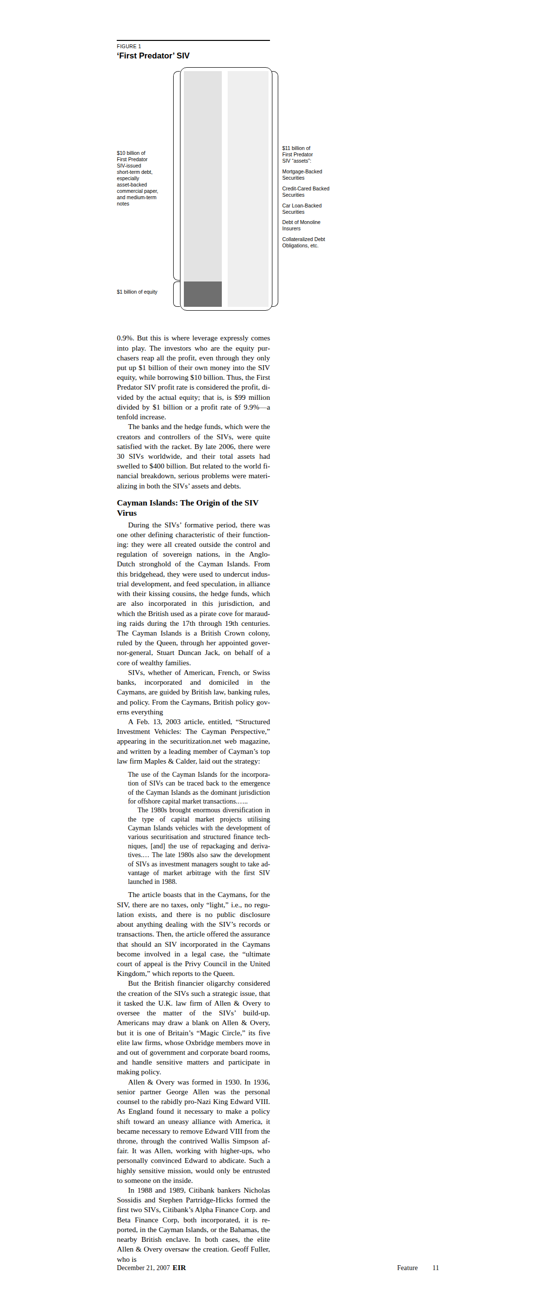FIGURE 1
‘First Predator’ SIV
$10 billion of
First Predator
SIV-issued
short-term debt,
especially
asset-backed
commercial paper,
and medium-term
notes
$1 billion of equity
$11 billion of
First Predator
SIV “assets”:
Mortgage-Backed
Securities
Credit-Cared Backed
Securities
Car Loan-Backed
Securities
Debt of Monoline
Insurers
Collateralized Debt
Obligations, etc.
0.9%. But this is where leverage expressly comes into play. The investors who are the equity purchasers reap all the profit, even through they only put up $1 billion of their own money into the SIV equity, while borrowing $10 billion. Thus, the First Predator SIV profit rate is considered the profit, divided by the actual equity; that is, is $99 million divided by $1 billion or a profit rate of 9.9%—a tenfold increase.
The banks and the hedge funds, which were the creators and controllers of the SIVs, were quite satisfied with the racket. By late 2006, there were 30 SIVs worldwide, and their total assets had swelled to $400 billion. But related to the world financial breakdown, serious problems were materializing in both the SIVs’ assets and debts.
Cayman Islands: The Origin of the SIV Virus
During the SIVs’ formative period, there was one other defining characteristic of their functioning: they were all created outside the control and regulation of sovereign nations, in the Anglo-Dutch stronghold of the Cayman Islands. From this bridgehead, they were used to undercut industrial development, and feed speculation, in alliance with their kissing cousins, the hedge funds, which are also incorporated in this jurisdiction, and which the British used as a pirate cove for marauding raids during the 17th through 19th centuries. The Cayman Islands is a British Crown colony, ruled by the Queen, through her appointed governor-general, Stuart Duncan Jack, on behalf of a core of wealthy families.
SIVs, whether of American, French, or Swiss banks, incorporated and domiciled in the Caymans, are guided by British law, banking rules, and policy. From the Caymans, British policy governs everything
A Feb. 13, 2003 article, entitled, “Structured Investment Vehicles: The Cayman Perspective,” appearing in the securitization.net web magazine, and written by a leading member of Cayman’s top law firm Maples & Calder, laid out the strategy:
The use of the Cayman Islands for the incorporation of SIVs can be traced back to the emergence of the Cayman Islands as the dominant jurisdiction for offshore capital market transactions.…..
The 1980s brought enormous diversification in the type of capital market projects utilising Cayman Islands vehicles with the development of various securitisation and structured finance techniques, [and] the use of repackaging and derivatives.… The late 1980s also saw the development of SIVs as investment managers sought to take advantage of market arbitrage with the first SIV launched in 1988.
The article boasts that in the Caymans, for the SIV, there are no taxes, only “light,” i.e., no regulation exists, and there is no public disclosure about anything dealing with the SIV’s records or transactions. Then, the article offered the assurance that should an SIV incorporated in the Caymans become involved in a legal case, the “ultimate court of appeal is the Privy Council in the United Kingdom,” which reports to the Queen.
But the British financier oligarchy considered the creation of the SIVs such a strategic issue, that it tasked the U.K. law firm of Allen & Overy to oversee the matter of the SIVs’ build-up. Americans may draw a blank on Allen & Overy, but it is one of Britain’s “Magic Circle,” its five elite law firms, whose Oxbridge members move in and out of government and corporate board rooms, and handle sensitive matters and participate in making policy.
Allen & Overy was formed in 1930. In 1936, senior partner George Allen was the personal counsel to the rabidly pro-Nazi King Edward VIII. As England found it necessary to make a policy shift toward an uneasy alliance with America, it became necessary to remove Edward VIII from the throne, through the contrived Wallis Simpson affair. It was Allen, working with higher-ups, who personally convinced Edward to abdicate. Such a highly sensitive mission, would only be entrusted to someone on the inside.
In 1988 and 1989, Citibank bankers Nicholas Sossidis and Stephen Partridge-Hicks formed the first two SIVs, Citibank’s Alpha Finance Corp. and Beta Finance Corp, both incorporated, it is reported, in the Cayman Islands, or the Bahamas, the nearby British enclave. In both cases, the elite Allen & Overy oversaw the creation. Geoff Fuller, who is
December 21, 2007EIR
Feature11